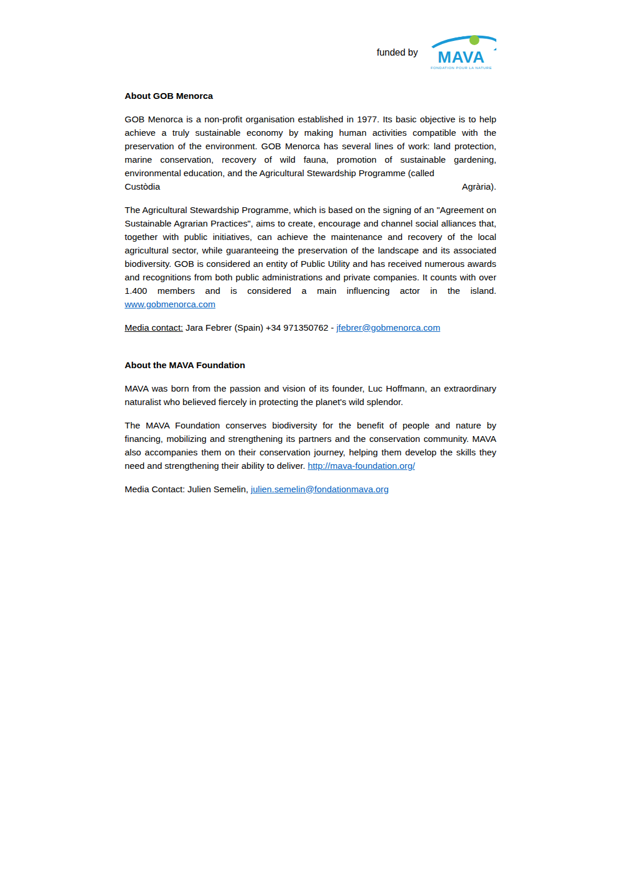funded by MAVA FONDATION POUR LA NATURE
About GOB Menorca
GOB Menorca is a non-profit organisation established in 1977. Its basic objective is to help achieve a truly sustainable economy by making human activities compatible with the preservation of the environment. GOB Menorca has several lines of work: land protection, marine conservation, recovery of wild fauna, promotion of sustainable gardening, environmental education, and the Agricultural Stewardship Programme (called Custòdia Agrària).
The Agricultural Stewardship Programme, which is based on the signing of an "Agreement on Sustainable Agrarian Practices", aims to create, encourage and channel social alliances that, together with public initiatives, can achieve the maintenance and recovery of the local agricultural sector, while guaranteeing the preservation of the landscape and its associated biodiversity. GOB is considered an entity of Public Utility and has received numerous awards and recognitions from both public administrations and private companies. It counts with over 1.400 members and is considered a main influencing actor in the island. www.gobmenorca.com
Media contact: Jara Febrer (Spain) +34 971350762 - jfebrer@gobmenorca.com
About the MAVA Foundation
MAVA was born from the passion and vision of its founder, Luc Hoffmann, an extraordinary naturalist who believed fiercely in protecting the planet's wild splendor.
The MAVA Foundation conserves biodiversity for the benefit of people and nature by financing, mobilizing and strengthening its partners and the conservation community. MAVA also accompanies them on their conservation journey, helping them develop the skills they need and strengthening their ability to deliver. http://mava-foundation.org/
Media Contact: Julien Semelin, julien.semelin@fondationmava.org